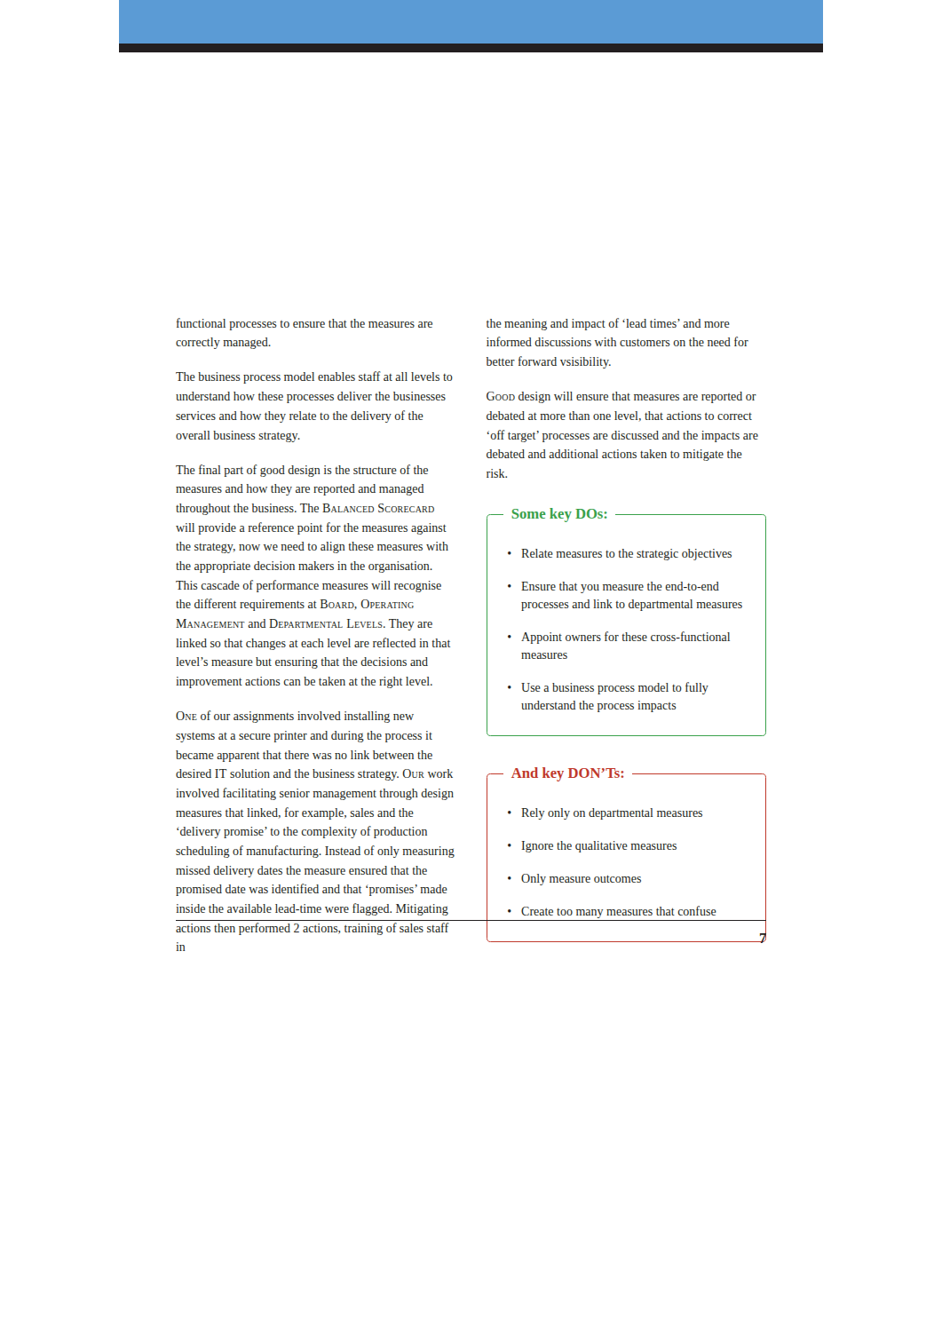functional processes to ensure that the measures are correctly managed.
The business process model enables staff at all levels to understand how these processes deliver the businesses services and how they relate to the delivery of the overall business strategy.
The final part of good design is the structure of the measures and how they are reported and managed throughout the business. The Balanced Scorecard will provide a reference point for the measures against the strategy, now we need to align these measures with the appropriate decision makers in the organisation. This cascade of performance measures will recognise the different requirements at Board, Operating Management and Departmental Levels. They are linked so that changes at each level are reflected in that level’s measure but ensuring that the decisions and improvement actions can be taken at the right level.
One of our assignments involved installing new systems at a secure printer and during the process it became apparent that there was no link between the desired IT solution and the business strategy. Our work involved facilitating senior management through design measures that linked, for example, sales and the ‘delivery promise’ to the complexity of production scheduling of manufacturing. Instead of only measuring missed delivery dates the measure ensured that the promised date was identified and that ‘promises’ made inside the available lead-time were flagged. Mitigating actions then performed 2 actions, training of sales staff in
the meaning and impact of ‘lead times’ and more informed discussions with customers on the need for better forward vsisibility.
Good design will ensure that measures are reported or debated at more than one level, that actions to correct ‘off target’ processes are discussed and the impacts are debated and additional actions taken to mitigate the risk.
Some key DOs:
Relate measures to the strategic objectives
Ensure that you measure the end-to-end processes and link to departmental measures
Appoint owners for these cross-functional measures
Use a business process model to fully understand the process impacts
And key DON’Ts:
Rely only on departmental measures
Ignore the qualitative measures
Only measure outcomes
Create too many measures that confuse
7